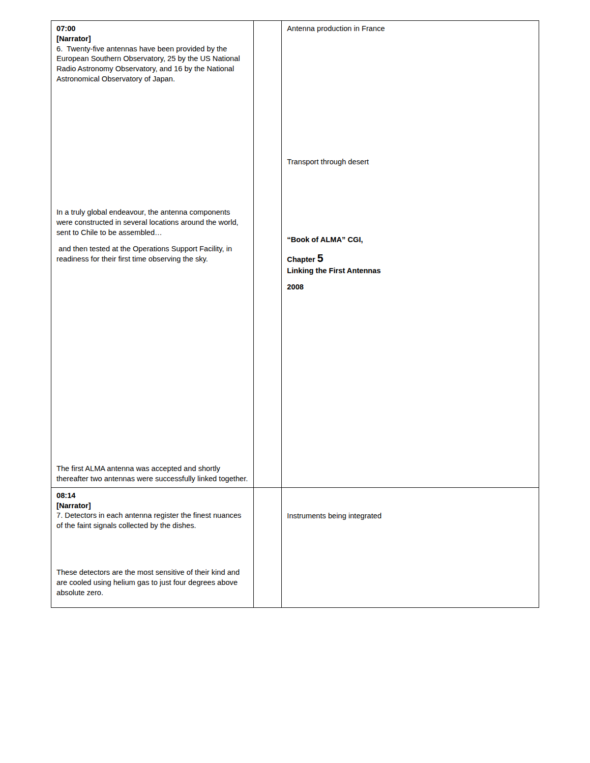| 07:00 [Narrator] 6. Twenty-five antennas have been provided by the European Southern Observatory, 25 by the US National Radio Astronomy Observatory, and 16 by the National Astronomical Observatory of Japan. In a truly global endeavour, the antenna components were constructed in several locations around the world, sent to Chile to be assembled… and then tested at the Operations Support Facility, in readiness for their first time observing the sky. The first ALMA antenna was accepted and shortly thereafter two antennas were successfully linked together. | | Antenna production in France Transport through desert “Book of ALMA” CGI, Chapter 5 Linking the First Antennas 2008 |
| 08:14 [Narrator] 7. Detectors in each antenna register the finest nuances of the faint signals collected by the dishes. These detectors are the most sensitive of their kind and are cooled using helium gas to just four degrees above absolute zero. | | Instruments being integrated |